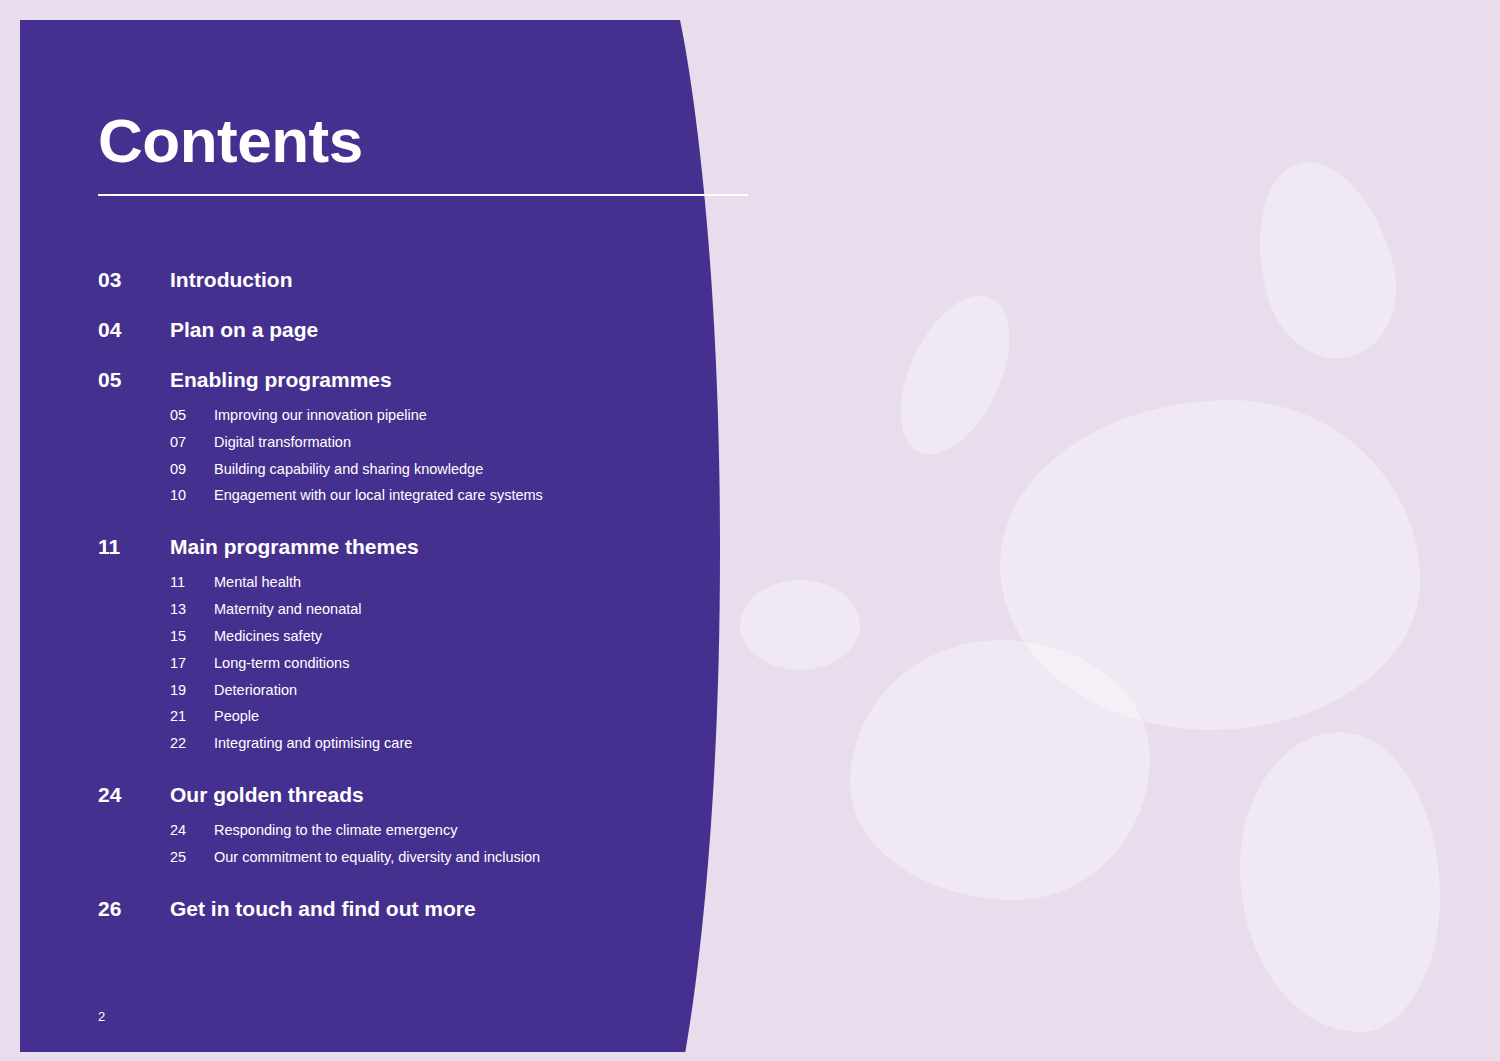Contents
03 Introduction
04 Plan on a page
05 Enabling programmes
05 Improving our innovation pipeline
07 Digital transformation
09 Building capability and sharing knowledge
10 Engagement with our local integrated care systems
11 Main programme themes
11 Mental health
13 Maternity and neonatal
15 Medicines safety
17 Long-term conditions
19 Deterioration
21 People
22 Integrating and optimising care
24 Our golden threads
24 Responding to the climate emergency
25 Our commitment to equality, diversity and inclusion
26 Get in touch and find out more
2